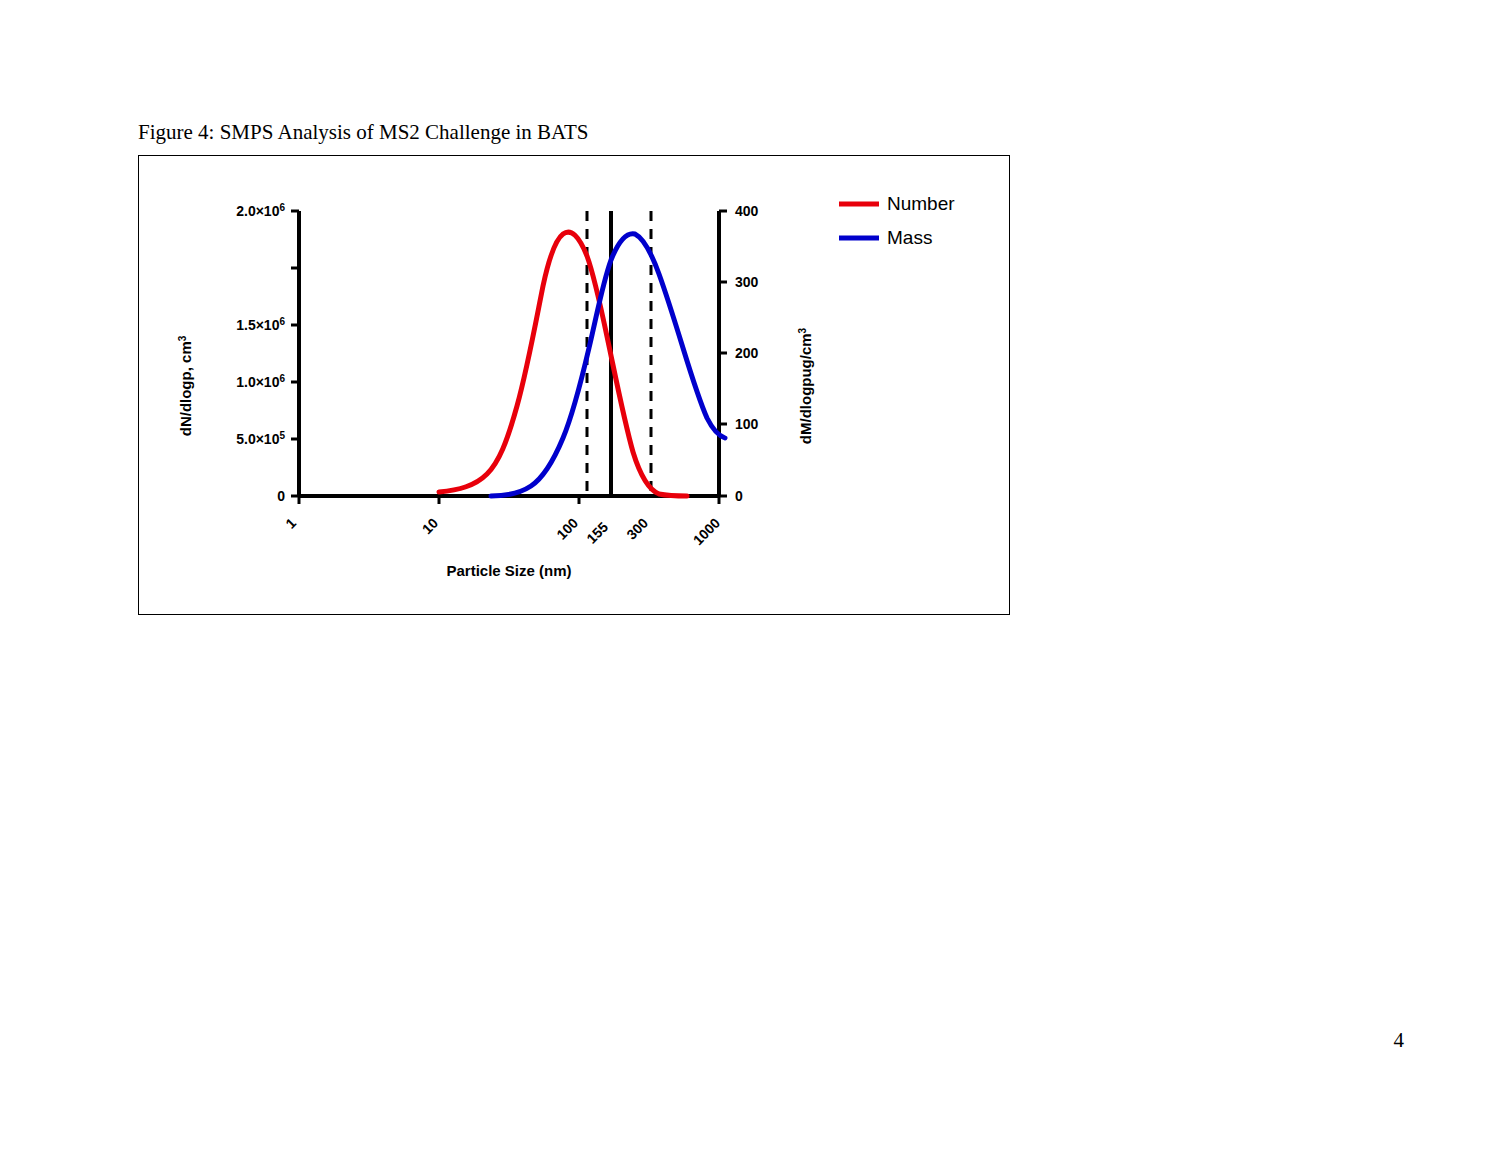Figure 4: SMPS Analysis of MS2 Challenge in BATS
2.0×106 1.5×106 1.0×106 5.0×105 0 dN/dlogp, cm3 1 10 100 155 300 1000 Particle Size (nm) 400 300 200 100 0 dM/dlogpug/cm3 Number Mass
4